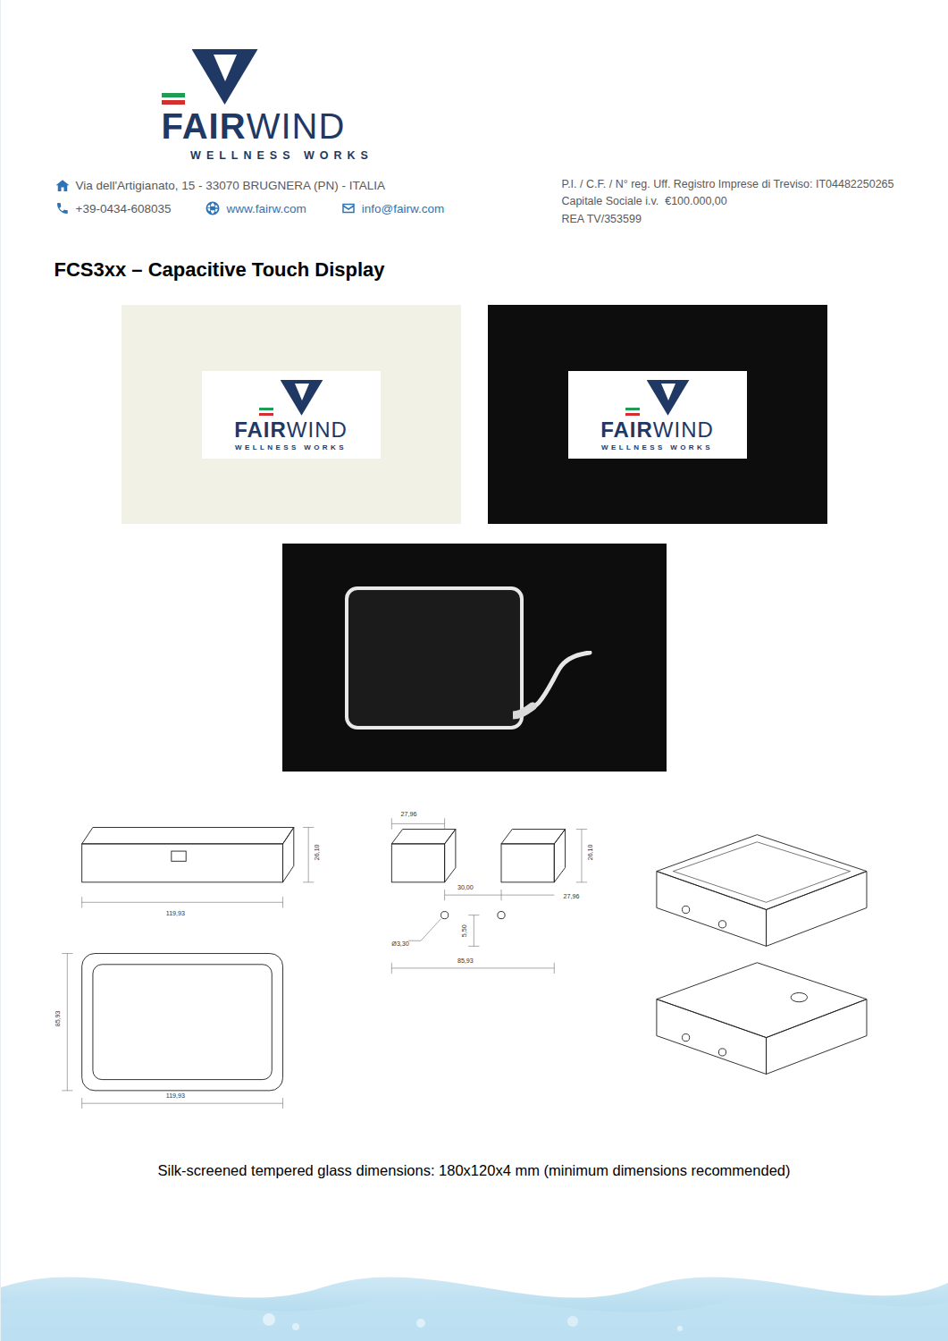FAIRWIND
WELLNESS WORKS
Via dell'Artigianato, 15 - 33070 BRUGNERA (PN) - ITALIA
+39-0434-608035 www.fairw.com info@fairw.com
P.I. / C.F. / N° reg. Uff. Registro Imprese di Treviso: IT04482250265
Capitale Sociale i.v. €100.000,00
REA TV/353599
FCS3xx – Capacitive Touch Display
FAIRWIND
WELLNESS WORKS
FAIRWIND
WELLNESS WORKS
26,10 119,93 85,93 119,93
27,96 30,00 Ø3,30 5,50 26,10 27,96 85,93
Silk-screened tempered glass dimensions: 180x120x4 mm (minimum dimensions recommended)